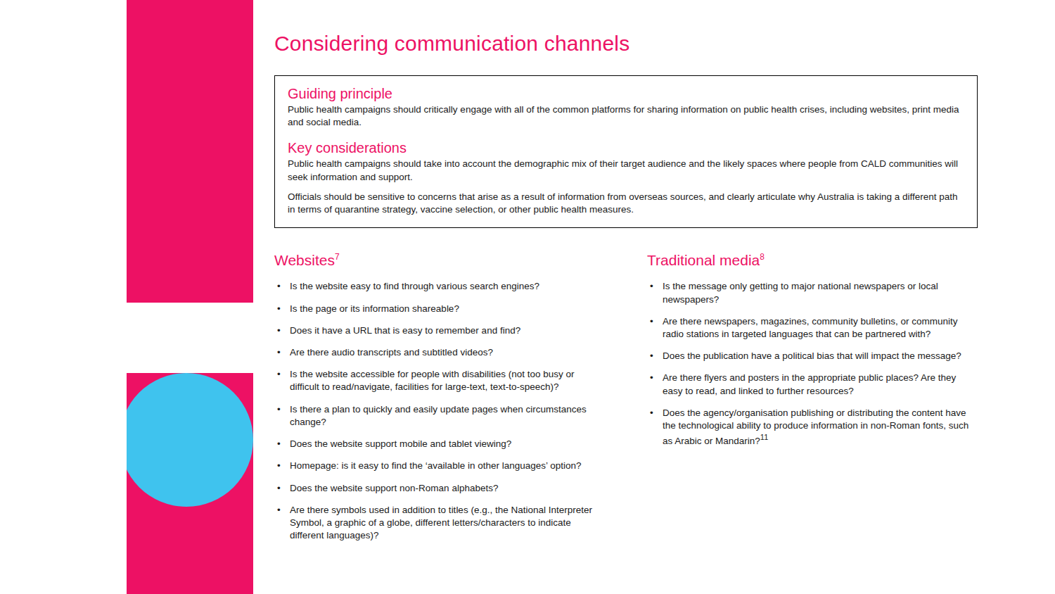Considering communication channels
Guiding principle
Public health campaigns should critically engage with all of the common platforms for sharing information on public health crises, including websites, print media and social media.
Key considerations
Public health campaigns should take into account the demographic mix of their target audience and the likely spaces where people from CALD communities will seek information and support.
Officials should be sensitive to concerns that arise as a result of information from overseas sources, and clearly articulate why Australia is taking a different path in terms of quarantine strategy, vaccine selection, or other public health measures.
Websites7
Is the website easy to find through various search engines?
Is the page or its information shareable?
Does it have a URL that is easy to remember and find?
Are there audio transcripts and subtitled videos?
Is the website accessible for people with disabilities (not too busy or difficult to read/navigate, facilities for large-text, text-to-speech)?
Is there a plan to quickly and easily update pages when circumstances change?
Does the website support mobile and tablet viewing?
Homepage: is it easy to find the ‘available in other languages’ option?
Does the website support non-Roman alphabets?
Are there symbols used in addition to titles (e.g., the National Interpreter Symbol, a graphic of a globe, different letters/characters to indicate different languages)?
Traditional media8
Is the message only getting to major national newspapers or local newspapers?
Are there newspapers, magazines, community bulletins, or community radio stations in targeted languages that can be partnered with?
Does the publication have a political bias that will impact the message?
Are there flyers and posters in the appropriate public places? Are they easy to read, and linked to further resources?
Does the agency/organisation publishing or distributing the content have the technological ability to produce information in non-Roman fonts, such as Arabic or Mandarin?11